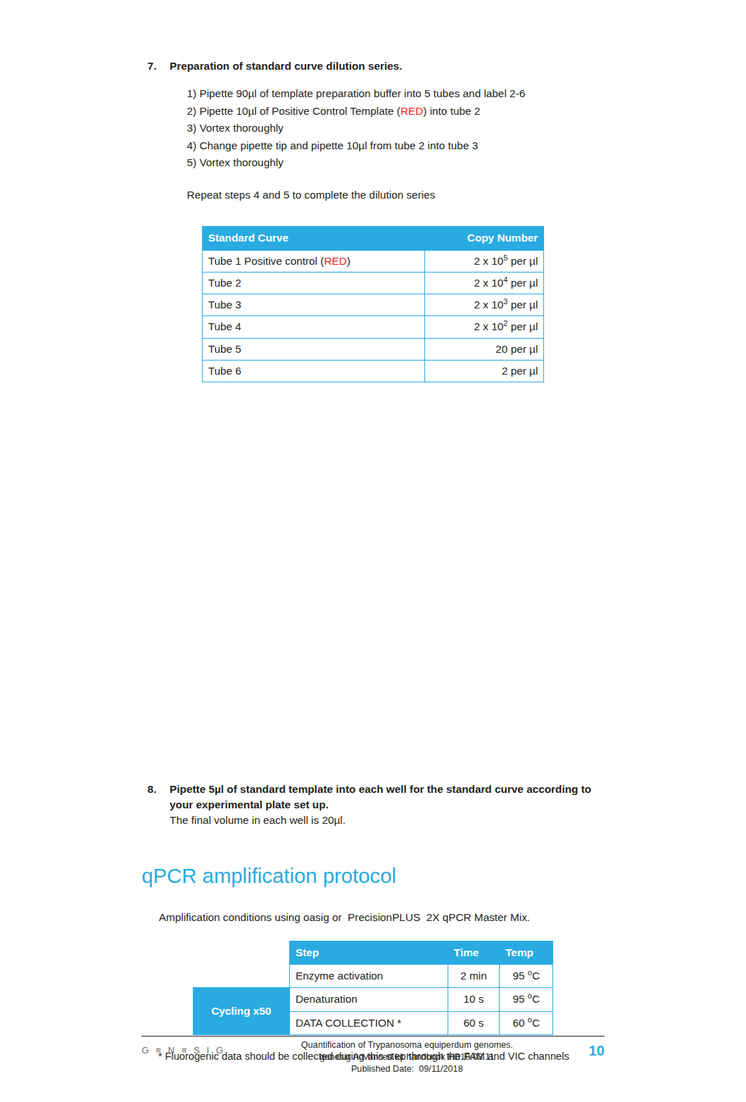7. Preparation of standard curve dilution series.
1) Pipette 90µl of template preparation buffer into 5 tubes and label 2-6
2) Pipette 10µl of Positive Control Template (RED) into tube 2
3) Vortex thoroughly
4) Change pipette tip and pipette 10µl from tube 2 into tube 3
5) Vortex thoroughly
Repeat steps 4 and 5 to complete the dilution series
| Standard Curve | Copy Number |
| --- | --- |
| Tube 1 Positive control ( RED ) | 2 x 10 5 per µl |
| Tube 2 | 2 x 10 4 per µl |
| Tube 3 | 2 x 10 3 per µl |
| Tube 4 | 2 x 10 2 per µl |
| Tube 5 | 20 per µl |
| Tube 6 | 2 per µl |
8. Pipette 5µl of standard template into each well for the standard curve according to your experimental plate set up.
The final volume in each well is 20µl.
qPCR amplification protocol
Amplification conditions using oasig or PrecisionPLUS 2X qPCR Master Mix.
| | Step | Time | Temp |
| | Enzyme activation | 2 min | 95 o C |
| Cycling x50 | Denaturation | 10 s | 95 o C |
| DATA COLLECTION * | 60 s | 60 o C |
* Fluorogenic data should be collected during this step through the FAM and VIC channels
G ≡ N ≡ S I G
Quantification of Trypanosoma equiperdum genomes.
genesig Advanced kit handbook HB10.03.11
Published Date: 09/11/2018
10